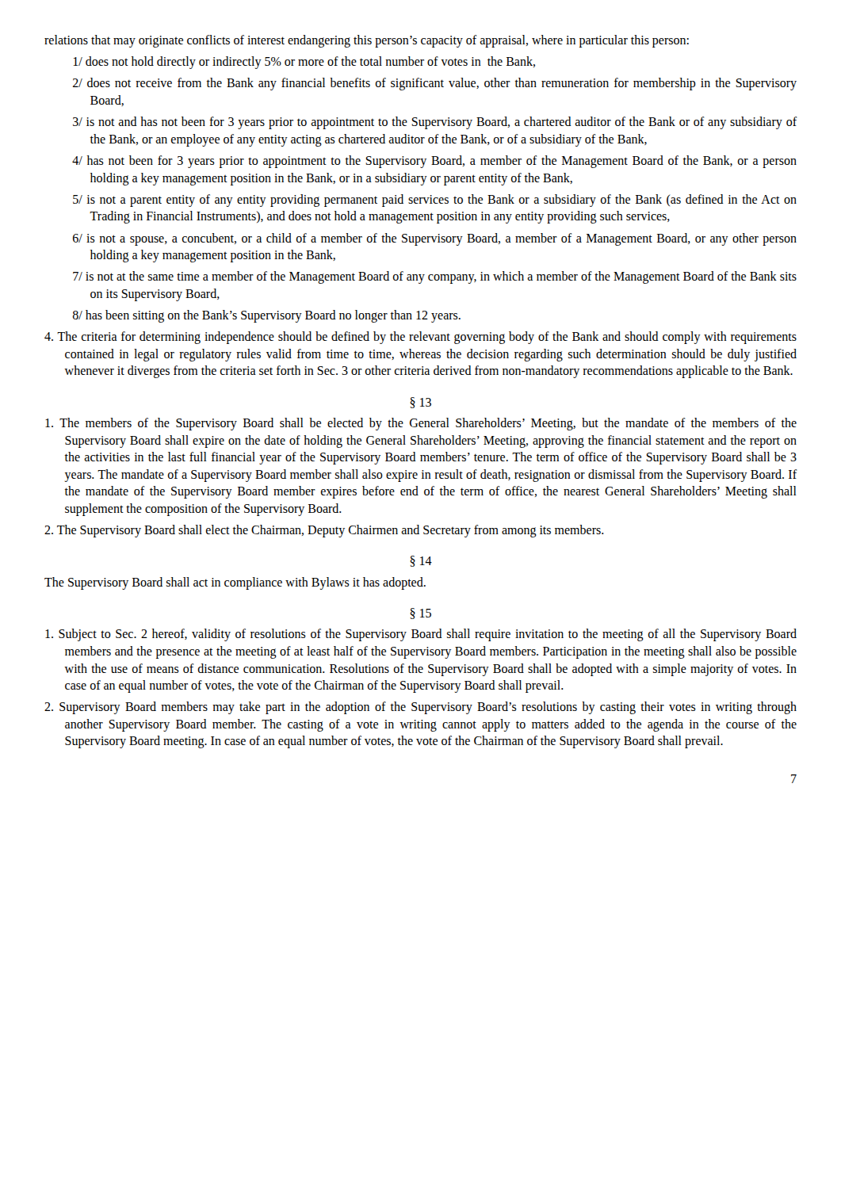relations that may originate conflicts of interest endangering this person’s capacity of appraisal, where in particular this person:
1/ does not hold directly or indirectly 5% or more of the total number of votes in the Bank,
2/ does not receive from the Bank any financial benefits of significant value, other than remuneration for membership in the Supervisory Board,
3/ is not and has not been for 3 years prior to appointment to the Supervisory Board, a chartered auditor of the Bank or of any subsidiary of the Bank, or an employee of any entity acting as chartered auditor of the Bank, or of a subsidiary of the Bank,
4/ has not been for 3 years prior to appointment to the Supervisory Board, a member of the Management Board of the Bank, or a person holding a key management position in the Bank, or in a subsidiary or parent entity of the Bank,
5/ is not a parent entity of any entity providing permanent paid services to the Bank or a subsidiary of the Bank (as defined in the Act on Trading in Financial Instruments), and does not hold a management position in any entity providing such services,
6/ is not a spouse, a concubent, or a child of a member of the Supervisory Board, a member of a Management Board, or any other person holding a key management position in the Bank,
7/ is not at the same time a member of the Management Board of any company, in which a member of the Management Board of the Bank sits on its Supervisory Board,
8/ has been sitting on the Bank’s Supervisory Board no longer than 12 years.
4. The criteria for determining independence should be defined by the relevant governing body of the Bank and should comply with requirements contained in legal or regulatory rules valid from time to time, whereas the decision regarding such determination should be duly justified whenever it diverges from the criteria set forth in Sec. 3 or other criteria derived from non-mandatory recommendations applicable to the Bank.
§ 13
1. The members of the Supervisory Board shall be elected by the General Shareholders’ Meeting, but the mandate of the members of the Supervisory Board shall expire on the date of holding the General Shareholders’ Meeting, approving the financial statement and the report on the activities in the last full financial year of the Supervisory Board members’ tenure. The term of office of the Supervisory Board shall be 3 years. The mandate of a Supervisory Board member shall also expire in result of death, resignation or dismissal from the Supervisory Board. If the mandate of the Supervisory Board member expires before end of the term of office, the nearest General Shareholders’ Meeting shall supplement the composition of the Supervisory Board.
2. The Supervisory Board shall elect the Chairman, Deputy Chairmen and Secretary from among its members.
§ 14
The Supervisory Board shall act in compliance with Bylaws it has adopted.
§ 15
1. Subject to Sec. 2 hereof, validity of resolutions of the Supervisory Board shall require invitation to the meeting of all the Supervisory Board members and the presence at the meeting of at least half of the Supervisory Board members. Participation in the meeting shall also be possible with the use of means of distance communication. Resolutions of the Supervisory Board shall be adopted with a simple majority of votes. In case of an equal number of votes, the vote of the Chairman of the Supervisory Board shall prevail.
2. Supervisory Board members may take part in the adoption of the Supervisory Board’s resolutions by casting their votes in writing through another Supervisory Board member. The casting of a vote in writing cannot apply to matters added to the agenda in the course of the Supervisory Board meeting. In case of an equal number of votes, the vote of the Chairman of the Supervisory Board shall prevail.
7